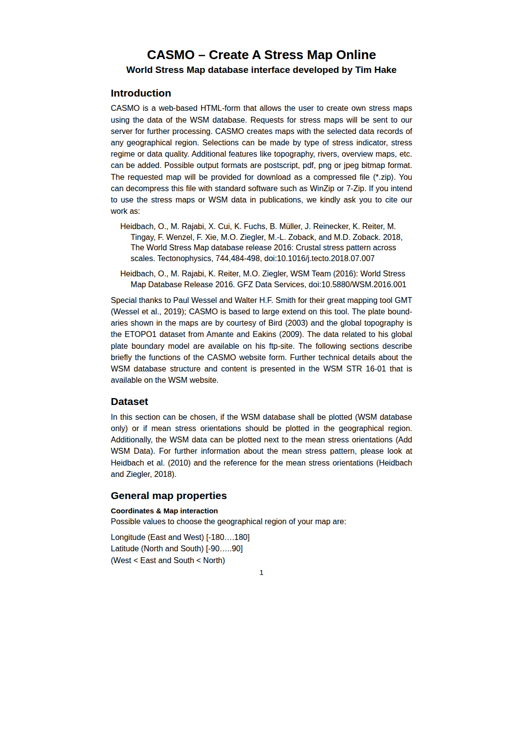CASMO – Create A Stress Map Online
World Stress Map database interface developed by Tim Hake
Introduction
CASMO is a web-based HTML-form that allows the user to create own stress maps using the data of the WSM database. Requests for stress maps will be sent to our server for further processing. CASMO creates maps with the selected data records of any geographical region. Selections can be made by type of stress indicator, stress regime or data quality. Additional features like topography, rivers, overview maps, etc. can be added. Possible output formats are postscript, pdf, png or jpeg bitmap format. The requested map will be provided for download as a compressed file (*.zip). You can decompress this file with standard software such as WinZip or 7-Zip. If you intend to use the stress maps or WSM data in publications, we kindly ask you to cite our work as:
Heidbach, O., M. Rajabi, X. Cui, K. Fuchs, B. Müller, J. Reinecker, K. Reiter, M. Tingay, F. Wenzel, F. Xie, M.O. Ziegler, M.-L. Zoback, and M.D. Zoback. 2018, The World Stress Map database release 2016: Crustal stress pattern across scales. Tectonophysics, 744,484-498, doi:10.1016/j.tecto.2018.07.007
Heidbach, O., M. Rajabi, K. Reiter, M.O. Ziegler, WSM Team (2016): World Stress Map Database Release 2016. GFZ Data Services, doi:10.5880/WSM.2016.001
Special thanks to Paul Wessel and Walter H.F. Smith for their great mapping tool GMT (Wessel et al., 2019); CASMO is based to large extend on this tool. The plate boundaries shown in the maps are by courtesy of Bird (2003) and the global topography is the ETOPO1 dataset from Amante and Eakins (2009). The data related to his global plate boundary model are available on his ftp-site. The following sections describe briefly the functions of the CASMO website form. Further technical details about the WSM database structure and content is presented in the WSM STR 16-01 that is available on the WSM website.
Dataset
In this section can be chosen, if the WSM database shall be plotted (WSM database only) or if mean stress orientations should be plotted in the geographical region. Additionally, the WSM data can be plotted next to the mean stress orientations (Add WSM Data). For further information about the mean stress pattern, please look at Heidbach et al. (2010) and the reference for the mean stress orientations (Heidbach and Ziegler, 2018).
General map properties
Coordinates & Map interaction
Possible values to choose the geographical region of your map are:
Longitude (East and West) [-180….180]
Latitude (North and South) [-90…..90]
(West < East and South < North)
1